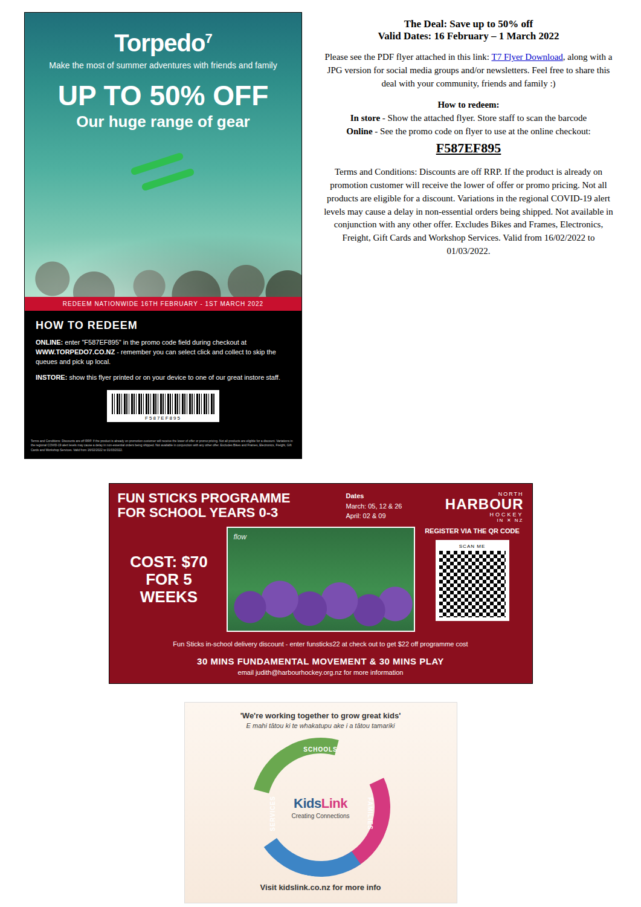Torpedo7
Make the most of summer adventures with friends and family
UP TO 50% OFF Our huge range of gear
REDEEM NATIONWIDE 16TH FEBRUARY - 1ST MARCH 2022
How to redeem
ONLINE: enter "F587EF895" in the promo code field during checkout at WWW.TORPEDO7.CO.NZ - remember you can select click and collect to skip the queues and pick up local.
INSTORE: show this flyer printed or on your device to one of our great instore staff.
F587EF895
Terms and Conditions: Discounts are off RRP. If the product is already on promotion customer will receive the lower of offer or promo pricing. Not all products are eligible for a discount. Variations in the regional COVID-19 alert levels may cause a delay in non-essential orders being shipped. Not available in conjunction with any other offer. Excludes Bikes and Frames, Electronics, Freight, Gift Cards and Workshop Services. Valid from 16/02/2022 to 01/03/2022.
The Deal: Save up to 50% off
Valid Dates: 16 February – 1 March 2022
Please see the PDF flyer attached in this link: T7 Flyer Download, along with a JPG version for social media groups and/or newsletters. Feel free to share this deal with your community, friends and family :)
How to redeem:
In store - Show the attached flyer. Store staff to scan the barcode
Online - See the promo code on flyer to use at the online checkout: F587EF895
Terms and Conditions: Discounts are off RRP. If the product is already on promotion customer will receive the lower of offer or promo pricing. Not all products are eligible for a discount. Variations in the regional COVID-19 alert levels may cause a delay in non-essential orders being shipped. Not available in conjunction with any other offer. Excludes Bikes and Frames, Electronics, Freight, Gift Cards and Workshop Services. Valid from 16/02/2022 to 01/03/2022.
Fun Sticks Programme
for School Years 0-3
Dates March: 05, 12 & 26
April: 02 & 09
NORTH
HARBOUR
HOCKEY
IN ✕ NZ
COST: $70
FOR 5
WEEKS
flow
REGISTER VIA THE QR CODE
SCAN ME
Fun Sticks in-school delivery discount - enter funsticks22 at check out to get $22 off programme cost
30 MINS FUNDAMENTAL MOVEMENT & 30 MINS PLAY
email judith@harbourhockey.org.nz for more information
'We're working together to grow great kids'
E mahi tātou ki te whakatupu ake i a tātou tamariki
SCHOOLS
FAMILIES
SERVICES
KidsLink
Creating Connections
Visit kidslink.co.nz for more info